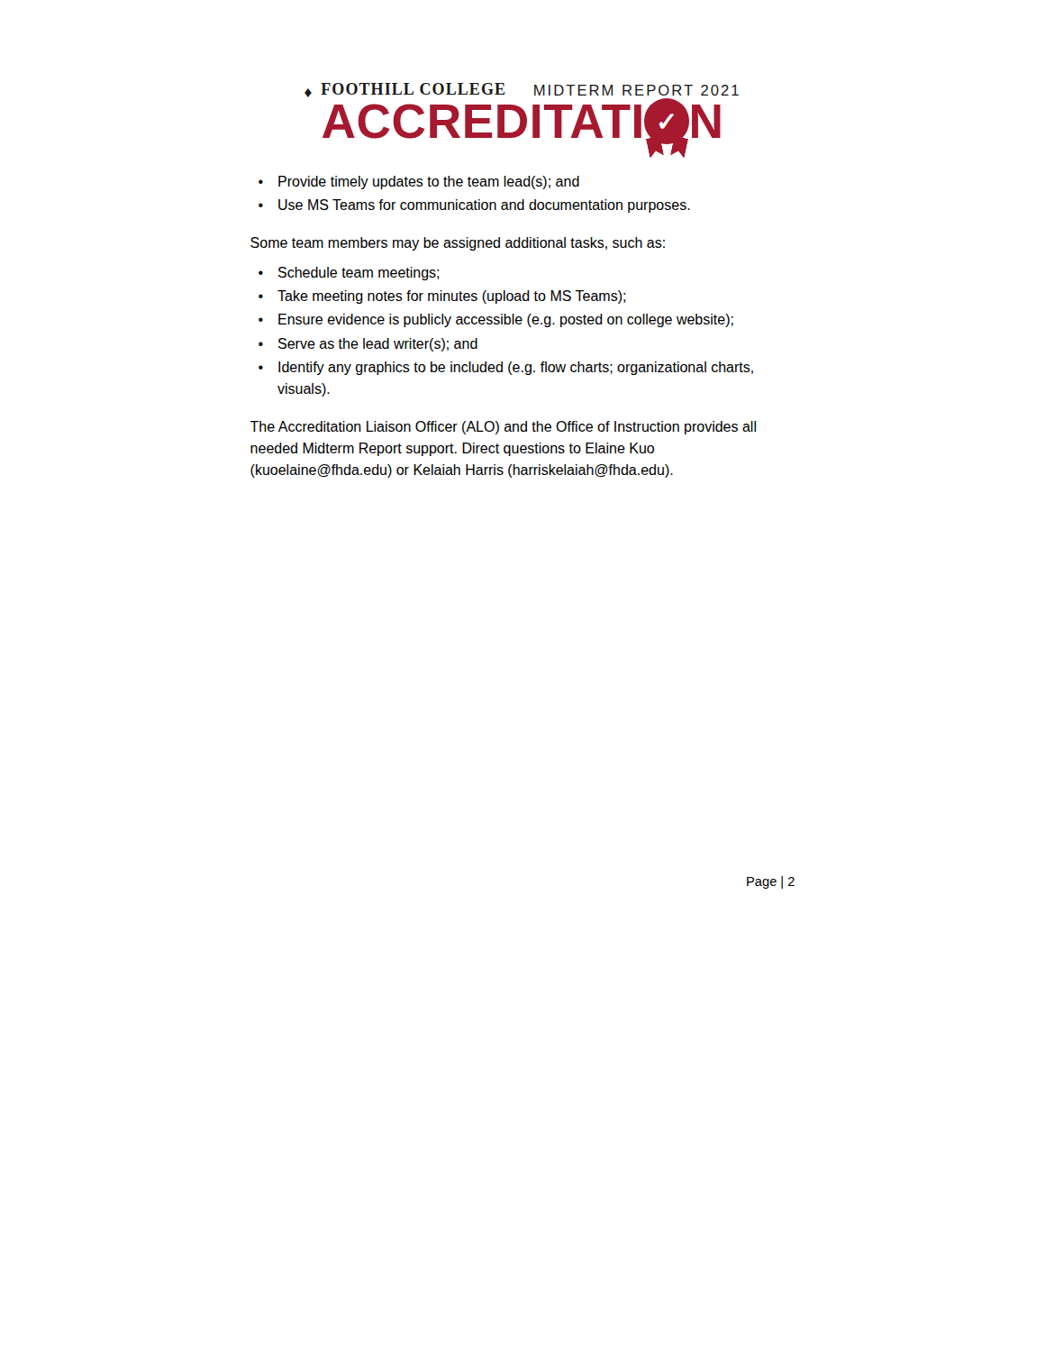♦ Foothill College Midterm Report 2021
ACCREDITATI ✓N
Provide timely updates to the team lead(s); and
Use MS Teams for communication and documentation purposes.
Some team members may be assigned additional tasks, such as:
Schedule team meetings;
Take meeting notes for minutes (upload to MS Teams);
Ensure evidence is publicly accessible (e.g. posted on college website);
Serve as the lead writer(s); and
Identify any graphics to be included (e.g. flow charts; organizational charts, visuals).
The Accreditation Liaison Officer (ALO) and the Office of Instruction provides all needed Midterm Report support. Direct questions to Elaine Kuo (kuoelaine@fhda.edu) or Kelaiah Harris (harriskelaiah@fhda.edu).
Page | 2